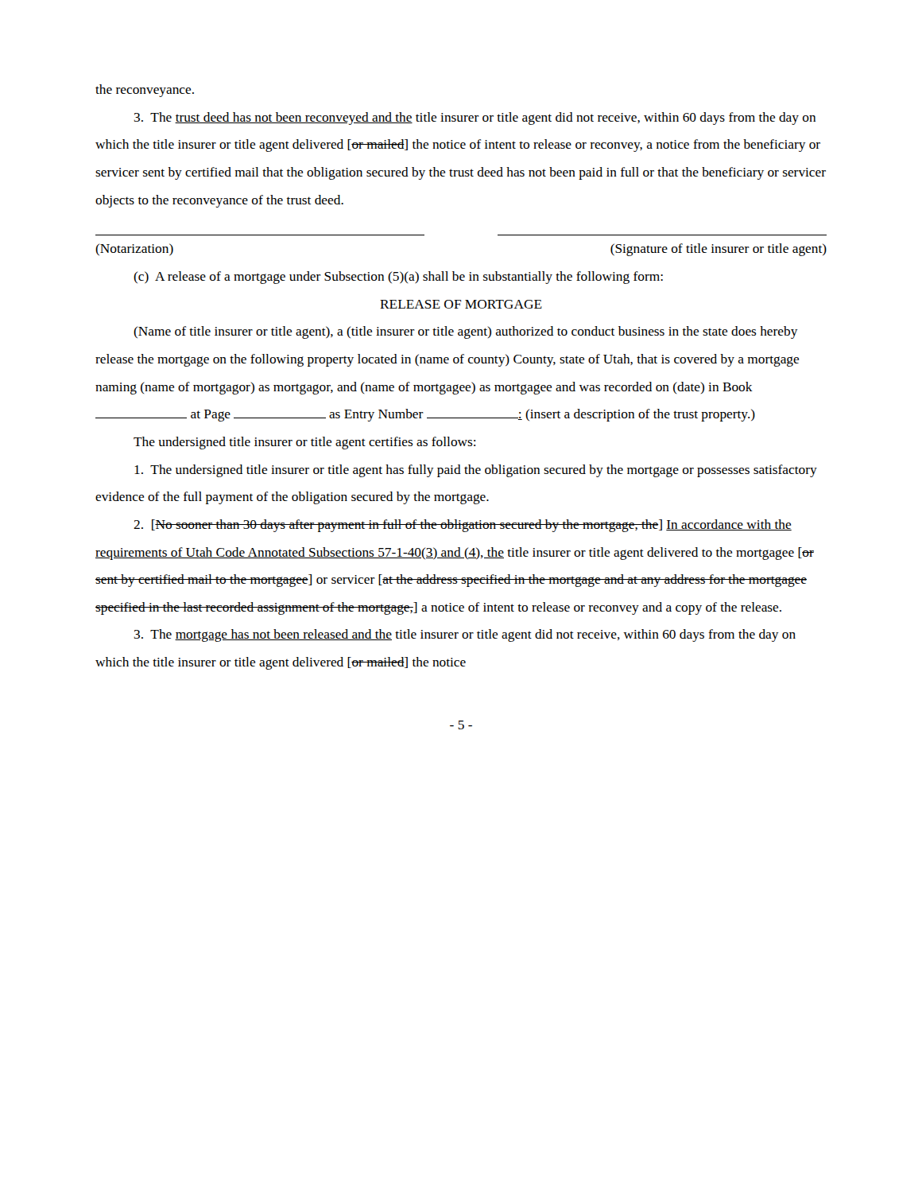the reconveyance.
3. The trust deed has not been reconveyed and the title insurer or title agent did not receive, within 60 days from the day on which the title insurer or title agent delivered [or mailed] the notice of intent to release or reconvey, a notice from the beneficiary or servicer sent by certified mail that the obligation secured by the trust deed has not been paid in full or that the beneficiary or servicer objects to the reconveyance of the trust deed.
(Notarization) (Signature of title insurer or title agent)
(c) A release of a mortgage under Subsection (5)(a) shall be in substantially the following form:
RELEASE OF MORTGAGE
(Name of title insurer or title agent), a (title insurer or title agent) authorized to conduct business in the state does hereby release the mortgage on the following property located in (name of county) County, state of Utah, that is covered by a mortgage naming (name of mortgagor) as mortgagor, and (name of mortgagee) as mortgagee and was recorded on (date) in Book at Page as Entry Number : (insert a description of the trust property.)
The undersigned title insurer or title agent certifies as follows:
1. The undersigned title insurer or title agent has fully paid the obligation secured by the mortgage or possesses satisfactory evidence of the full payment of the obligation secured by the mortgage.
2. [No sooner than 30 days after payment in full of the obligation secured by the mortgage, the] In accordance with the requirements of Utah Code Annotated Subsections 57-1-40(3) and (4), the title insurer or title agent delivered to the mortgagee [or sent by certified mail to the mortgagee] or servicer [at the address specified in the mortgage and at any address for the mortgagee specified in the last recorded assignment of the mortgage,] a notice of intent to release or reconvey and a copy of the release.
3. The mortgage has not been released and the title insurer or title agent did not receive, within 60 days from the day on which the title insurer or title agent delivered [or mailed] the notice
- 5 -